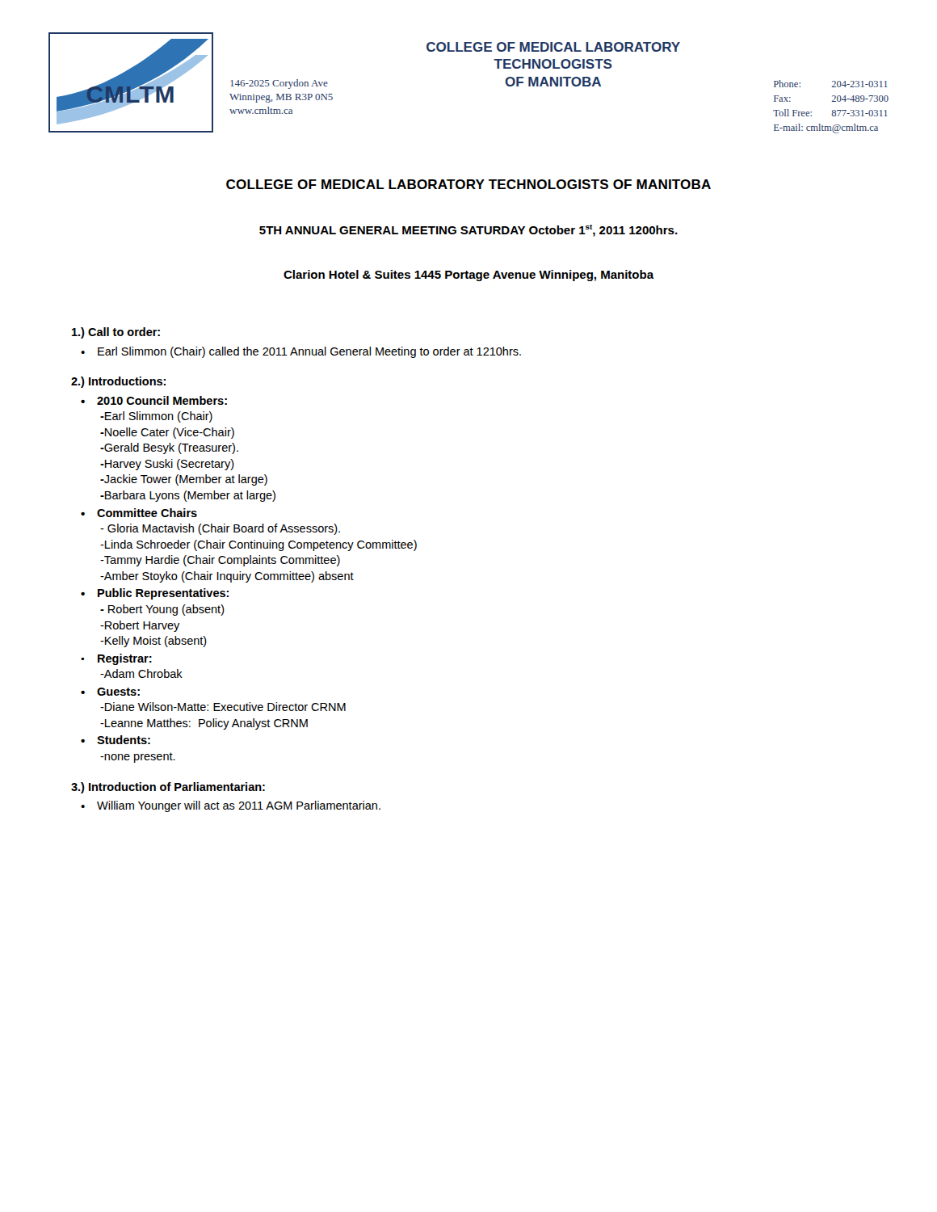CMLTM
146-2025 Corydon Ave
Winnipeg, MB R3P 0N5
www.cmltm.ca
COLLEGE OF MEDICAL LABORATORY
TECHNOLOGISTS
OF MANITOBA
Phone: 204-231-0311
Fax: 204-489-7300
Toll Free: 877-331-0311
E-mail: cmltm@cmltm.ca
COLLEGE OF MEDICAL LABORATORY TECHNOLOGISTS OF MANITOBA
5TH ANNUAL GENERAL MEETING SATURDAY October 1st, 2011 1200hrs.
Clarion Hotel & Suites 1445 Portage Avenue Winnipeg, Manitoba
1.) Call to order:
Earl Slimmon (Chair) called the 2011 Annual General Meeting to order at 1210hrs.
2.) Introductions:
2010 Council Members:
-Earl Slimmon (Chair)
-Noelle Cater (Vice-Chair)
-Gerald Besyk (Treasurer).
-Harvey Suski (Secretary)
-Jackie Tower (Member at large)
-Barbara Lyons (Member at large)
Committee Chairs
- Gloria Mactavish (Chair Board of Assessors).
-Linda Schroeder (Chair Continuing Competency Committee)
-Tammy Hardie (Chair Complaints Committee)
-Amber Stoyko (Chair Inquiry Committee) absent
Public Representatives:
- Robert Young (absent)
-Robert Harvey
-Kelly Moist (absent)
Registrar:
-Adam Chrobak
Guests:
-Diane Wilson-Matte: Executive Director CRNM
-Leanne Matthes: Policy Analyst CRNM
Students:
-none present.
3.) Introduction of Parliamentarian:
William Younger will act as 2011 AGM Parliamentarian.